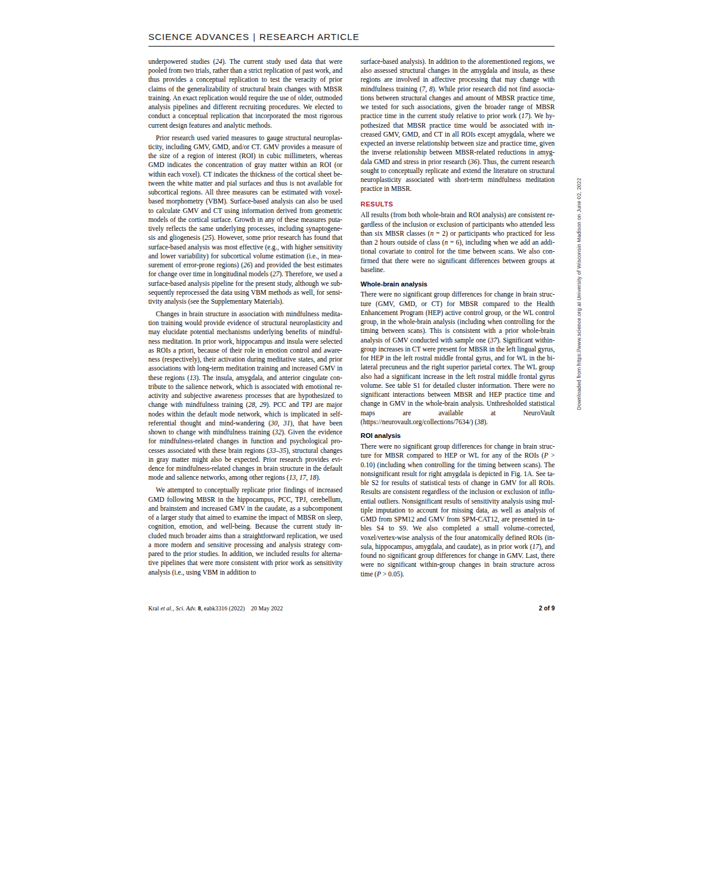SCIENCE ADVANCES|RESEARCH ARTICLE
Downloaded from https://www.science.org at University of Wisconsin Madison on June 02, 2022
underpowered studies (24). The current study used data that were pooled from two trials, rather than a strict replication of past work, and thus provides a conceptual replication to test the veracity of prior claims of the generalizability of structural brain changes with MBSR training. An exact replication would require the use of older, outmoded analysis pipelines and different recruiting procedures. We elected to conduct a conceptual replication that incorporated the most rigorous current design features and analytic methods.
Prior research used varied measures to gauge structural neuroplasticity, including GMV, GMD, and/or CT. GMV provides a measure of the size of a region of interest (ROI) in cubic millimeters, whereas GMD indicates the concentration of gray matter within an ROI (or within each voxel). CT indicates the thickness of the cortical sheet between the white matter and pial surfaces and thus is not available for subcortical regions. All three measures can be estimated with voxel-based morphometry (VBM). Surface-based analysis can also be used to calculate GMV and CT using information derived from geometric models of the cortical surface. Growth in any of these measures putatively reflects the same underlying processes, including synaptogenesis and gliogenesis (25). However, some prior research has found that surface-based analysis was most effective (e.g., with higher sensitivity and lower variability) for subcortical volume estimation (i.e., in measurement of error-prone regions) (26) and provided the best estimates for change over time in longitudinal models (27). Therefore, we used a surface-based analysis pipeline for the present study, although we subsequently reprocessed the data using VBM methods as well, for sensitivity analysis (see the Supplementary Materials).
Changes in brain structure in association with mindfulness meditation training would provide evidence of structural neuroplasticity and may elucidate potential mechanisms underlying benefits of mindfulness meditation. In prior work, hippocampus and insula were selected as ROIs a priori, because of their role in emotion control and awareness (respectively), their activation during meditative states, and prior associations with long-term meditation training and increased GMV in these regions (13). The insula, amygdala, and anterior cingulate contribute to the salience network, which is associated with emotional reactivity and subjective awareness processes that are hypothesized to change with mindfulness training (28, 29). PCC and TPJ are major nodes within the default mode network, which is implicated in self-referential thought and mind-wandering (30, 31), that have been shown to change with mindfulness training (32). Given the evidence for mindfulness-related changes in function and psychological processes associated with these brain regions (33–35), structural changes in gray matter might also be expected. Prior research provides evidence for mindfulness-related changes in brain structure in the default mode and salience networks, among other regions (13, 17, 18).
We attempted to conceptually replicate prior findings of increased GMD following MBSR in the hippocampus, PCC, TPJ, cerebellum, and brainstem and increased GMV in the caudate, as a subcomponent of a larger study that aimed to examine the impact of MBSR on sleep, cognition, emotion, and well-being. Because the current study included much broader aims than a straightforward replication, we used a more modern and sensitive processing and analysis strategy compared to the prior studies. In addition, we included results for alternative pipelines that were more consistent with prior work as sensitivity analysis (i.e., using VBM in addition to
surface-based analysis). In addition to the aforementioned regions, we also assessed structural changes in the amygdala and insula, as these regions are involved in affective processing that may change with mindfulness training (7, 8). While prior research did not find associations between structural changes and amount of MBSR practice time, we tested for such associations, given the broader range of MBSR practice time in the current study relative to prior work (17). We hypothesized that MBSR practice time would be associated with increased GMV, GMD, and CT in all ROIs except amygdala, where we expected an inverse relationship between size and practice time, given the inverse relationship between MBSR-related reductions in amygdala GMD and stress in prior research (36). Thus, the current research sought to conceptually replicate and extend the literature on structural neuroplasticity associated with short-term mindfulness meditation practice in MBSR.
RESULTS
All results (from both whole-brain and ROI analysis) are consistent regardless of the inclusion or exclusion of participants who attended less than six MBSR classes (n = 2) or participants who practiced for less than 2 hours outside of class (n = 6), including when we add an additional covariate to control for the time between scans. We also confirmed that there were no significant differences between groups at baseline.
Whole-brain analysis
There were no significant group differences for change in brain structure (GMV, GMD, or CT) for MBSR compared to the Health Enhancement Program (HEP) active control group, or the WL control group, in the whole-brain analysis (including when controlling for the timing between scans). This is consistent with a prior whole-brain analysis of GMV conducted with sample one (37). Significant within-group increases in CT were present for MBSR in the left lingual gyrus, for HEP in the left rostral middle frontal gyrus, and for WL in the bilateral precuneus and the right superior parietal cortex. The WL group also had a significant increase in the left rostral middle frontal gyrus volume. See table S1 for detailed cluster information. There were no significant interactions between MBSR and HEP practice time and change in GMV in the whole-brain analysis. Unthresholded statistical maps are available at NeuroVault (https://neurovault.org/collections/7634/) (38).
ROI analysis
There were no significant group differences for change in brain structure for MBSR compared to HEP or WL for any of the ROIs (P > 0.10) (including when controlling for the timing between scans). The nonsignificant result for right amygdala is depicted in Fig. 1A. See table S2 for results of statistical tests of change in GMV for all ROIs. Results are consistent regardless of the inclusion or exclusion of influential outliers. Nonsignificant results of sensitivity analysis using multiple imputation to account for missing data, as well as analysis of GMD from SPM12 and GMV from SPM-CAT12, are presented in tables S4 to S9. We also completed a small volume–corrected, voxel/vertex-wise analysis of the four anatomically defined ROIs (insula, hippocampus, amygdala, and caudate), as in prior work (17), and found no significant group differences for change in GMV. Last, there were no significant within-group changes in brain structure across time (P > 0.05).
Kral et al., Sci. Adv. 8, eabk3316 (2022) 20 May 2022
2 of 9